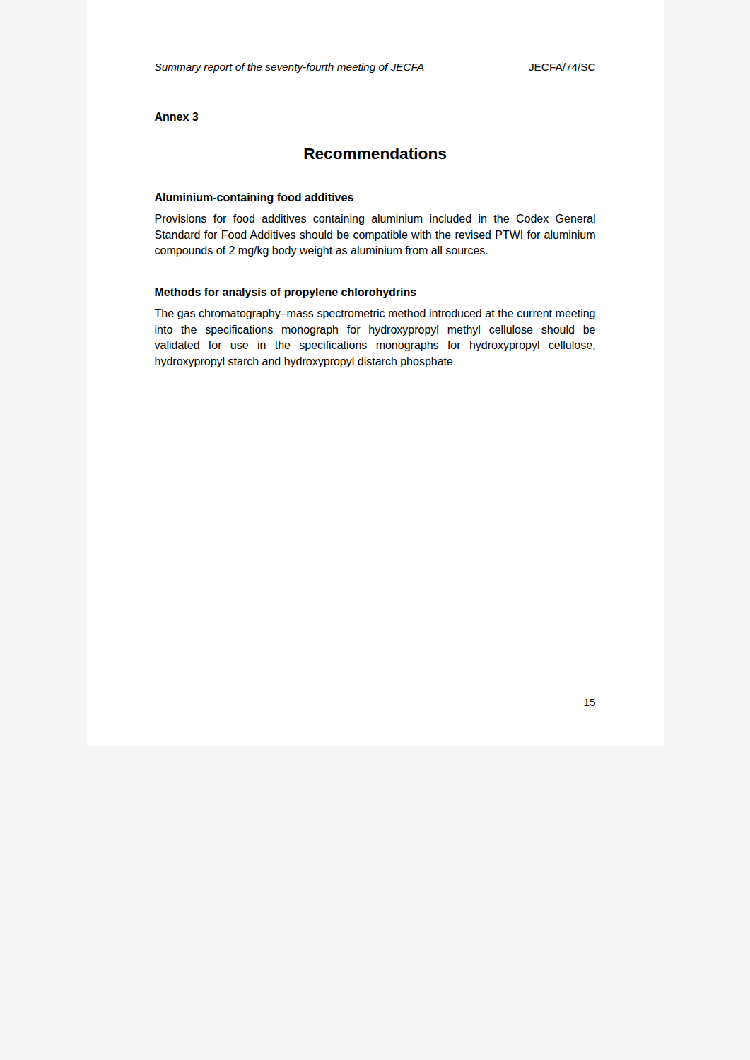Summary report of the seventy-fourth meeting of JECFA JECFA/74/SC
Annex 3
Recommendations
Aluminium-containing food additives
Provisions for food additives containing aluminium included in the Codex General Standard for Food Additives should be compatible with the revised PTWI for aluminium compounds of 2 mg/kg body weight as aluminium from all sources.
Methods for analysis of propylene chlorohydrins
The gas chromatography–mass spectrometric method introduced at the current meeting into the specifications monograph for hydroxypropyl methyl cellulose should be validated for use in the specifications monographs for hydroxypropyl cellulose, hydroxypropyl starch and hydroxypropyl distarch phosphate.
15